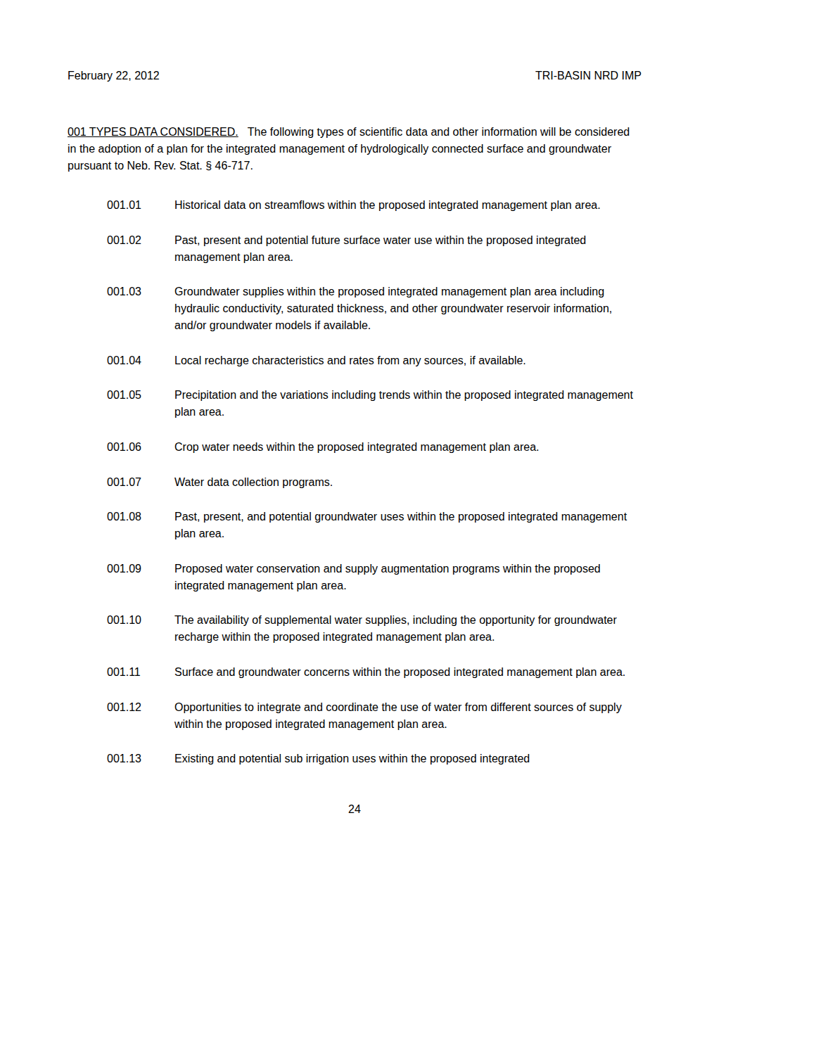February 22, 2012
TRI-BASIN NRD IMP
001 TYPES DATA CONSIDERED. The following types of scientific data and other information will be considered in the adoption of a plan for the integrated management of hydrologically connected surface and groundwater pursuant to Neb. Rev. Stat. § 46-717.
001.01 Historical data on streamflows within the proposed integrated management plan area.
001.02 Past, present and potential future surface water use within the proposed integrated management plan area.
001.03 Groundwater supplies within the proposed integrated management plan area including hydraulic conductivity, saturated thickness, and other groundwater reservoir information, and/or groundwater models if available.
001.04 Local recharge characteristics and rates from any sources, if available.
001.05 Precipitation and the variations including trends within the proposed integrated management plan area.
001.06 Crop water needs within the proposed integrated management plan area.
001.07 Water data collection programs.
001.08 Past, present, and potential groundwater uses within the proposed integrated management plan area.
001.09 Proposed water conservation and supply augmentation programs within the proposed integrated management plan area.
001.10 The availability of supplemental water supplies, including the opportunity for groundwater recharge within the proposed integrated management plan area.
001.11 Surface and groundwater concerns within the proposed integrated management plan area.
001.12 Opportunities to integrate and coordinate the use of water from different sources of supply within the proposed integrated management plan area.
001.13 Existing and potential sub irrigation uses within the proposed integrated
24